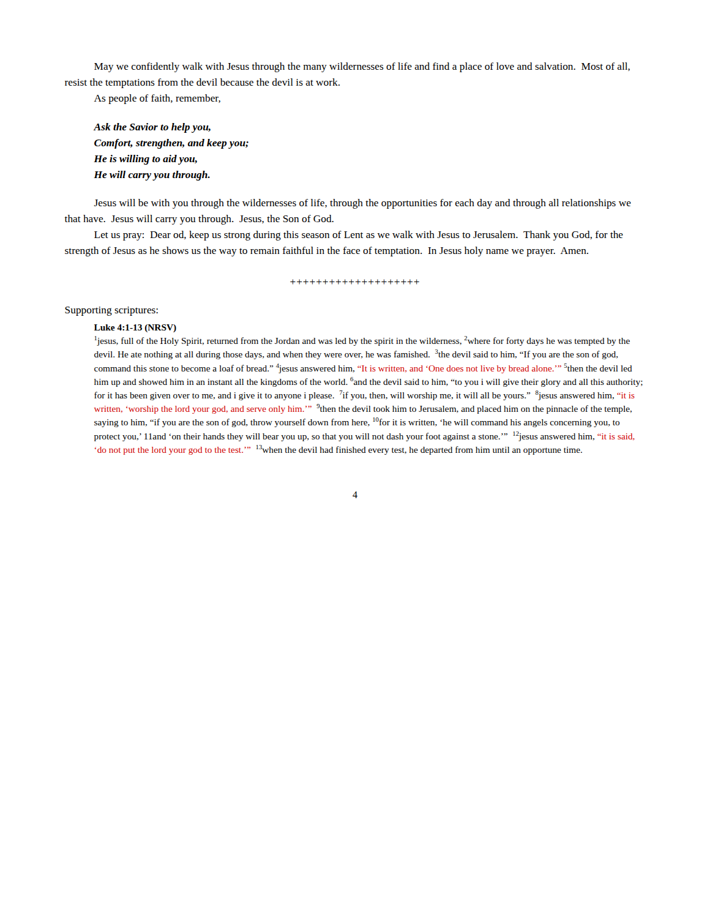May we confidently walk with Jesus through the many wildernesses of life and find a place of love and salvation. Most of all, resist the temptations from the devil because the devil is at work.
As people of faith, remember,
Ask the Savior to help you,
Comfort, strengthen, and keep you;
He is willing to aid you,
He will carry you through.
Jesus will be with you through the wildernesses of life, through the opportunities for each day and through all relationships we that have. Jesus will carry you through. Jesus, the Son of God.
Let us pray: Dear od, keep us strong during this season of Lent as we walk with Jesus to Jerusalem. Thank you God, for the strength of Jesus as he shows us the way to remain faithful in the face of temptation. In Jesus holy name we prayer. Amen.
++++++++++++++++++++
Supporting scriptures:
Luke 4:1-13 (NRSV)
1jesus, full of the Holy Spirit, returned from the Jordan and was led by the spirit in the wilderness, 2where for forty days he was tempted by the devil. He ate nothing at all during those days, and when they were over, he was famished. 3the devil said to him, “If you are the son of god, command this stone to become a loaf of bread.” 4jesus answered him, “It is written, and ‘One does not live by bread alone.’” 5then the devil led him up and showed him in an instant all the kingdoms of the world. 6and the devil said to him, “to you i will give their glory and all this authority; for it has been given over to me, and i give it to anyone i please. 7if you, then, will worship me, it will all be yours.” 8jesus answered him, “it is written, ‘worship the lord your god, and serve only him.’” 9then the devil took him to Jerusalem, and placed him on the pinnacle of the temple, saying to him, “if you are the son of god, throw yourself down from here, 10for it is written, ‘he will command his angels concerning you, to protect you,’ 11and ‘on their hands they will bear you up, so that you will not dash your foot against a stone.’” 12jesus answered him, “it is said, ‘do not put the lord your god to the test.’” 13when the devil had finished every test, he departed from him until an opportune time.
4